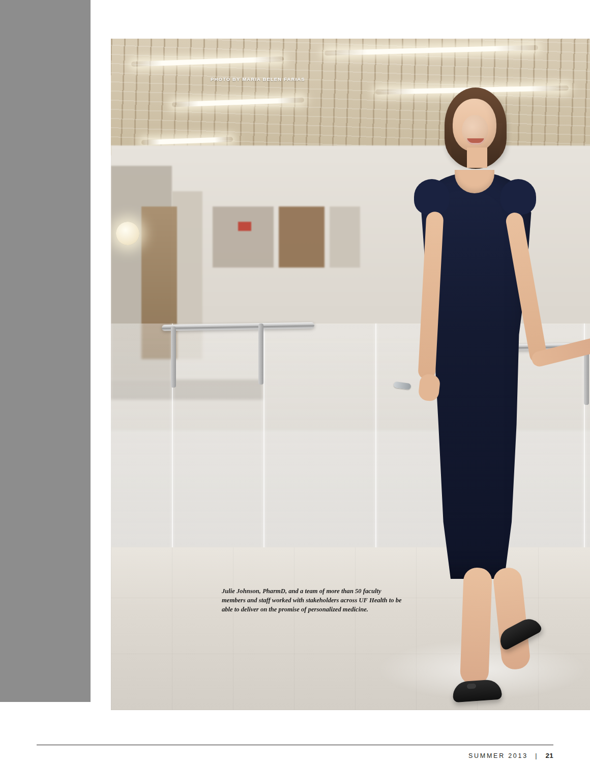PHOTO BY MARIA BELEN FARIAS
Julie Johnson, PharmD, and a team of more than 50 faculty members and staff worked with stakeholders across UF Health to be able to deliver on the promise of personalized medicine.
SUMMER 2013 | 21